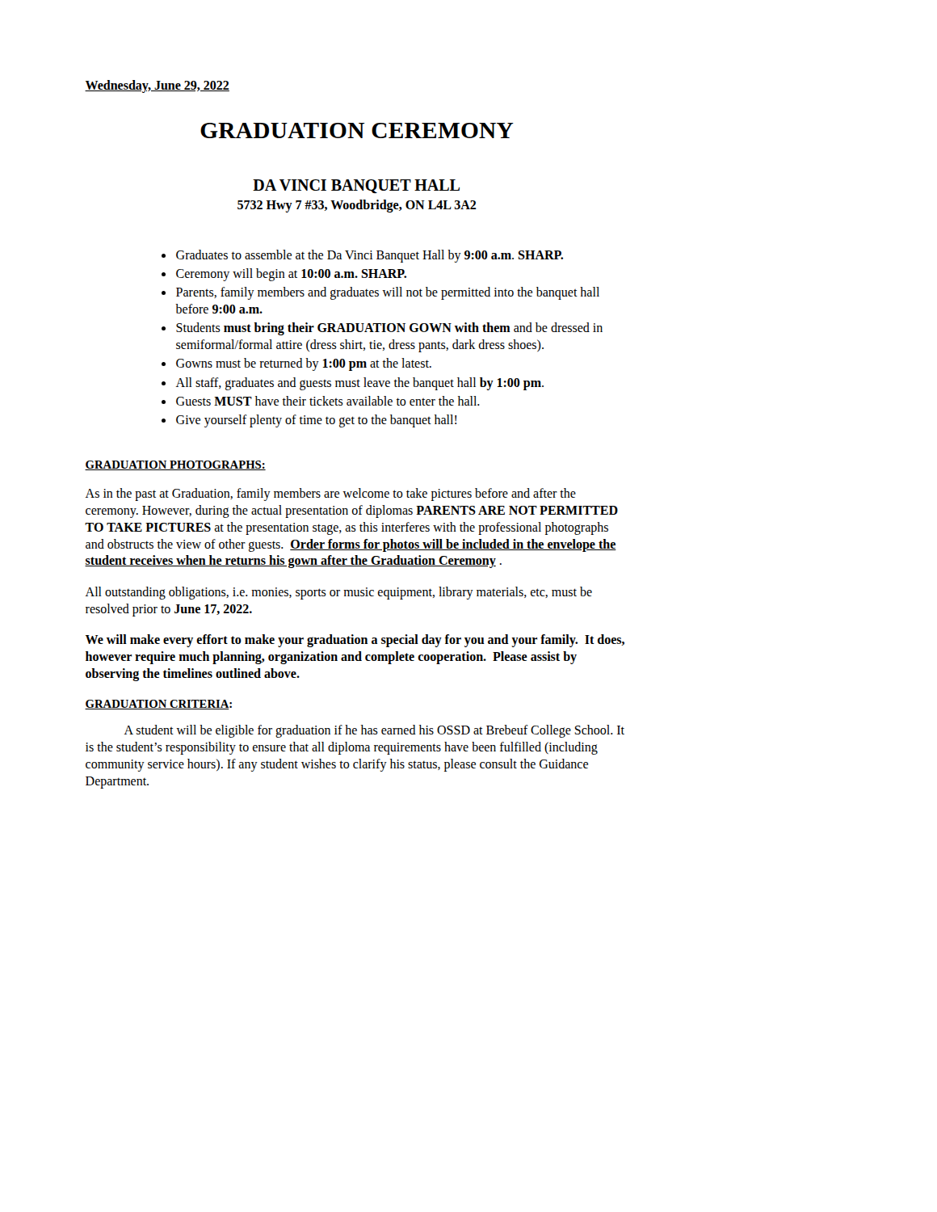Wednesday, June 29, 2022
GRADUATION CEREMONY
DA VINCI BANQUET HALL
5732 Hwy 7 #33, Woodbridge, ON L4L 3A2
Graduates to assemble at the Da Vinci Banquet Hall by 9:00 a.m. SHARP.
Ceremony will begin at 10:00 a.m. SHARP.
Parents, family members and graduates will not be permitted into the banquet hall before 9:00 a.m.
Students must bring their GRADUATION GOWN with them and be dressed in semiformal/formal attire (dress shirt, tie, dress pants, dark dress shoes).
Gowns must be returned by 1:00 pm at the latest.
All staff, graduates and guests must leave the banquet hall by 1:00 pm.
Guests MUST have their tickets available to enter the hall.
Give yourself plenty of time to get to the banquet hall!
GRADUATION PHOTOGRAPHS:
As in the past at Graduation, family members are welcome to take pictures before and after the ceremony. However, during the actual presentation of diplomas PARENTS ARE NOT PERMITTED TO TAKE PICTURES at the presentation stage, as this interferes with the professional photographs and obstructs the view of other guests. Order forms for photos will be included in the envelope the student receives when he returns his gown after the Graduation Ceremony .
All outstanding obligations, i.e. monies, sports or music equipment, library materials, etc, must be resolved prior to June 17, 2022.
We will make every effort to make your graduation a special day for you and your family. It does, however require much planning, organization and complete cooperation. Please assist by observing the timelines outlined above.
GRADUATION CRITERIA:
A student will be eligible for graduation if he has earned his OSSD at Brebeuf College School. It is the student’s responsibility to ensure that all diploma requirements have been fulfilled (including community service hours). If any student wishes to clarify his status, please consult the Guidance Department.